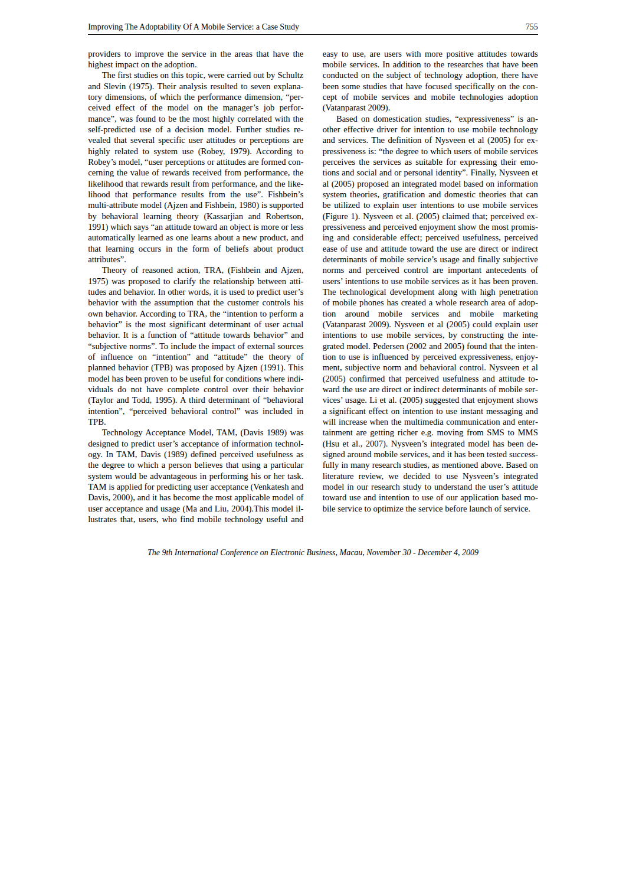Improving The Adoptability Of A Mobile Service: a Case Study 755
providers to improve the service in the areas that have the highest impact on the adoption.
The first studies on this topic, were carried out by Schultz and Slevin (1975). Their analysis resulted to seven explanatory dimensions, of which the performance dimension, “perceived effect of the model on the manager’s job performance”, was found to be the most highly correlated with the self-predicted use of a decision model. Further studies revealed that several specific user attitudes or perceptions are highly related to system use (Robey, 1979). According to Robey’s model, “user perceptions or attitudes are formed concerning the value of rewards received from performance, the likelihood that rewards result from performance, and the likelihood that performance results from the use”. Fishbein’s multi-attribute model (Ajzen and Fishbein, 1980) is supported by behavioral learning theory (Kassarjian and Robertson, 1991) which says “an attitude toward an object is more or less automatically learned as one learns about a new product, and that learning occurs in the form of beliefs about product attributes”.
Theory of reasoned action, TRA, (Fishbein and Ajzen, 1975) was proposed to clarify the relationship between attitudes and behavior. In other words, it is used to predict user’s behavior with the assumption that the customer controls his own behavior. According to TRA, the “intention to perform a behavior” is the most significant determinant of user actual behavior. It is a function of “attitude towards behavior” and “subjective norms”. To include the impact of external sources of influence on “intention” and “attitude” the theory of planned behavior (TPB) was proposed by Ajzen (1991). This model has been proven to be useful for conditions where individuals do not have complete control over their behavior (Taylor and Todd, 1995). A third determinant of “behavioral intention”, “perceived behavioral control” was included in TPB.
Technology Acceptance Model, TAM, (Davis 1989) was designed to predict user’s acceptance of information technology. In TAM, Davis (1989) defined perceived usefulness as the degree to which a person believes that using a particular system would be advantageous in performing his or her task. TAM is applied for predicting user acceptance (Venkatesh and Davis, 2000), and it has become the most applicable model of user acceptance and usage (Ma and Liu, 2004).This model illustrates that, users, who find mobile technology useful and easy to use, are users with more positive attitudes towards mobile services. In addition to the researches that have been conducted on the subject of technology adoption, there have been some studies that have focused specifically on the concept of mobile services and mobile technologies adoption (Vatanparast 2009).
Based on domestication studies, “expressiveness” is another effective driver for intention to use mobile technology and services. The definition of Nysveen et al (2005) for expressiveness is: “the degree to which users of mobile services perceives the services as suitable for expressing their emotions and social and or personal identity”. Finally, Nysveen et al (2005) proposed an integrated model based on information system theories, gratification and domestic theories that can be utilized to explain user intentions to use mobile services (Figure 1). Nysveen et al. (2005) claimed that; perceived expressiveness and perceived enjoyment show the most promising and considerable effect; perceived usefulness, perceived ease of use and attitude toward the use are direct or indirect determinants of mobile service’s usage and finally subjective norms and perceived control are important antecedents of users’ intentions to use mobile services as it has been proven. The technological development along with high penetration of mobile phones has created a whole research area of adoption around mobile services and mobile marketing (Vatanparast 2009). Nysveen et al (2005) could explain user intentions to use mobile services, by constructing the integrated model. Pedersen (2002 and 2005) found that the intention to use is influenced by perceived expressiveness, enjoyment, subjective norm and behavioral control. Nysveen et al (2005) confirmed that perceived usefulness and attitude toward the use are direct or indirect determinants of mobile services’ usage. Li et al. (2005) suggested that enjoyment shows a significant effect on intention to use instant messaging and will increase when the multimedia communication and entertainment are getting richer e.g. moving from SMS to MMS (Hsu et al., 2007). Nysveen’s integrated model has been designed around mobile services, and it has been tested successfully in many research studies, as mentioned above. Based on literature review, we decided to use Nysveen’s integrated model in our research study to understand the user’s attitude toward use and intention to use of our application based mobile service to optimize the service before launch of service.
The 9th International Conference on Electronic Business, Macau, November 30 - December 4, 2009